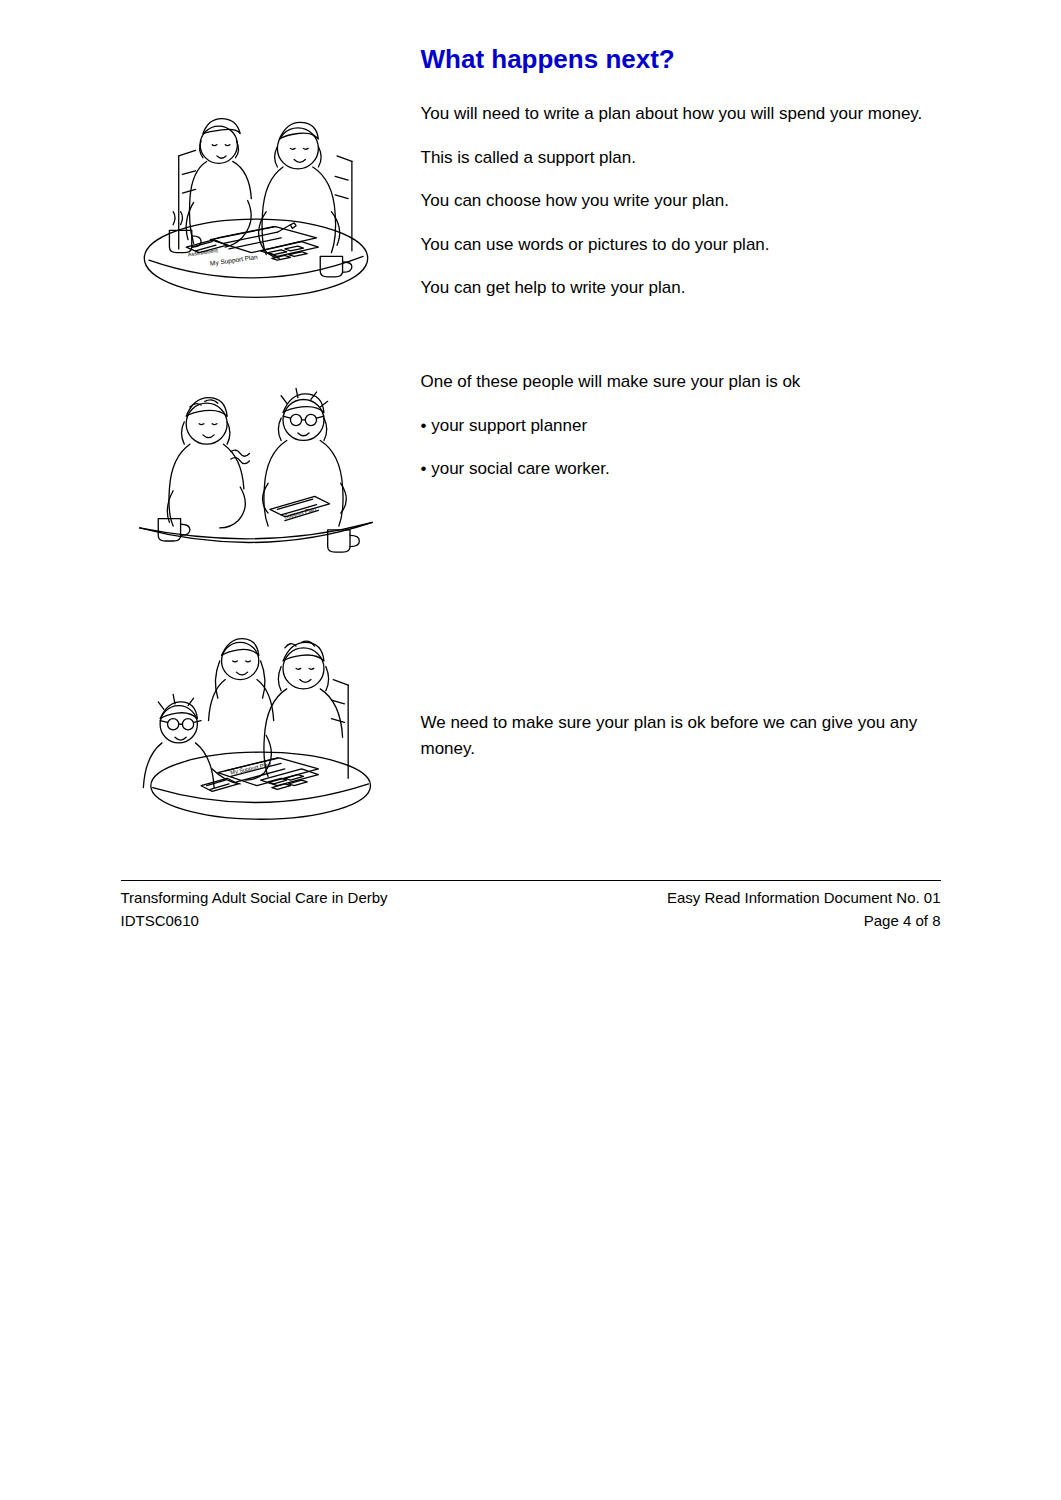My Support Plan Assessment
What happens next?
You will need to write a plan about how you will spend your money.
This is called a support plan.
You can choose how you write your plan.
You can use words or pictures to do your plan.
You can get help to write your plan.
Support Plan
One of these people will make sure your plan is ok
• your support planner
• your social care worker.
My Support Plan
We need to make sure your plan is ok before we can give you any money.
Transforming Adult Social Care in Derby
IDTSC0610
Easy Read Information Document No. 01
Page 4 of 8